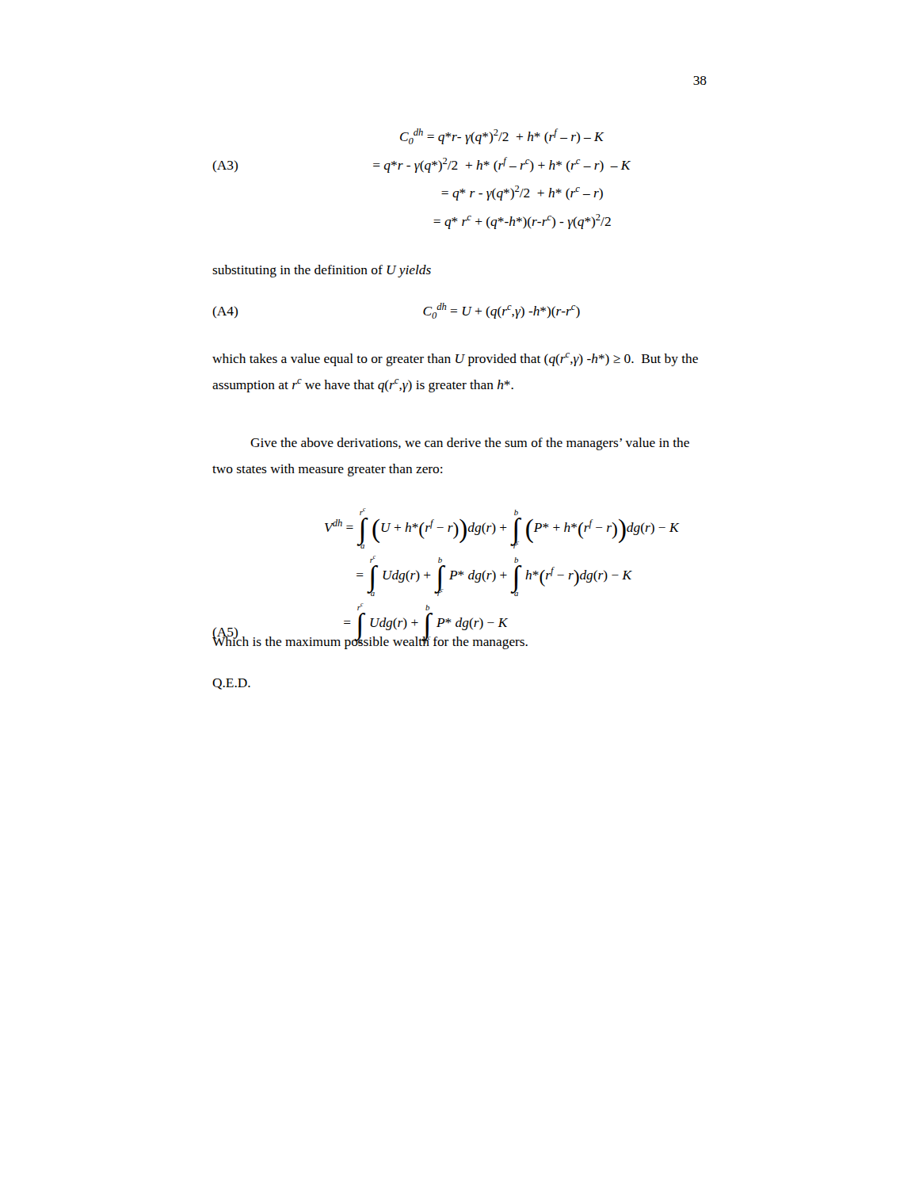38
C0dh = q*r- γ(q*)2/2 + h* (rf – r) – K
(A3)
= q*r - γ(q*)2/2 + h* (rf – rc) + h* (rc – r) – K
= q* r - γ(q*)2/2 + h* (rc – r)
= q* rc + (q*-h*)(r-rc) - γ(q*)2/2
substituting in the definition of U yields
(A4)
C0dh = U + (q(rc,γ) -h*)(r-rc)
which takes a value equal to or greater than U provided that (q(rc,γ) -h*) ≥ 0. But by the assumption at rc we have that q(rc,γ) is greater than h*.
Give the above derivations, we can derive the sum of the managers’ value in the two states with measure greater than zero:
Vdh = rc∫a (U + h*(rf − r)) dg(r) + b∫rc (P* + h*(rf − r)) dg(r) − K
= rc∫a Udg(r) + b∫rc P* dg(r) + b∫a h*(rf − r) dg(r) − K
= rc∫a Udg(r) + b∫rc P* dg(r) − K
(A5)
Which is the maximum possible wealth for the managers.
Q.E.D.